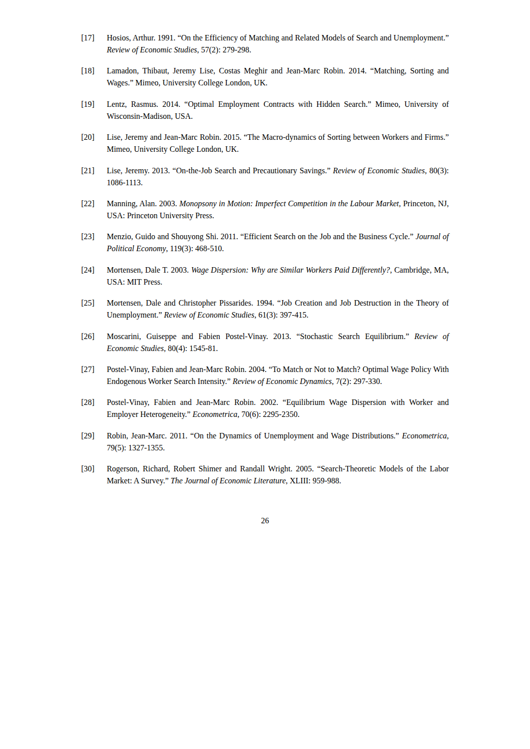[17] Hosios, Arthur. 1991. “On the Efficiency of Matching and Related Models of Search and Unemployment.” Review of Economic Studies, 57(2): 279-298.
[18] Lamadon, Thibaut, Jeremy Lise, Costas Meghir and Jean-Marc Robin. 2014. “Matching, Sorting and Wages.” Mimeo, University College London, UK.
[19] Lentz, Rasmus. 2014. “Optimal Employment Contracts with Hidden Search.” Mimeo, University of Wisconsin-Madison, USA.
[20] Lise, Jeremy and Jean-Marc Robin. 2015. “The Macro-dynamics of Sorting between Workers and Firms.” Mimeo, University College London, UK.
[21] Lise, Jeremy. 2013. “On-the-Job Search and Precautionary Savings.” Review of Economic Studies, 80(3): 1086-1113.
[22] Manning, Alan. 2003. Monopsony in Motion: Imperfect Competition in the Labour Market, Princeton, NJ, USA: Princeton University Press.
[23] Menzio, Guido and Shouyong Shi. 2011. “Efficient Search on the Job and the Business Cycle.” Journal of Political Economy, 119(3): 468-510.
[24] Mortensen, Dale T. 2003. Wage Dispersion: Why are Similar Workers Paid Differently?, Cambridge, MA, USA: MIT Press.
[25] Mortensen, Dale and Christopher Pissarides. 1994. “Job Creation and Job Destruction in the Theory of Unemployment.” Review of Economic Studies, 61(3): 397-415.
[26] Moscarini, Guiseppe and Fabien Postel-Vinay. 2013. “Stochastic Search Equilibrium.” Review of Economic Studies, 80(4): 1545-81.
[27] Postel-Vinay, Fabien and Jean-Marc Robin. 2004. “To Match or Not to Match? Optimal Wage Policy With Endogenous Worker Search Intensity.” Review of Economic Dynamics, 7(2): 297-330.
[28] Postel-Vinay, Fabien and Jean-Marc Robin. 2002. “Equilibrium Wage Dispersion with Worker and Employer Heterogeneity.” Econometrica, 70(6): 2295-2350.
[29] Robin, Jean-Marc. 2011. “On the Dynamics of Unemployment and Wage Distributions.” Econometrica, 79(5): 1327-1355.
[30] Rogerson, Richard, Robert Shimer and Randall Wright. 2005. “Search-Theoretic Models of the Labor Market: A Survey.” The Journal of Economic Literature, XLIII: 959-988.
26